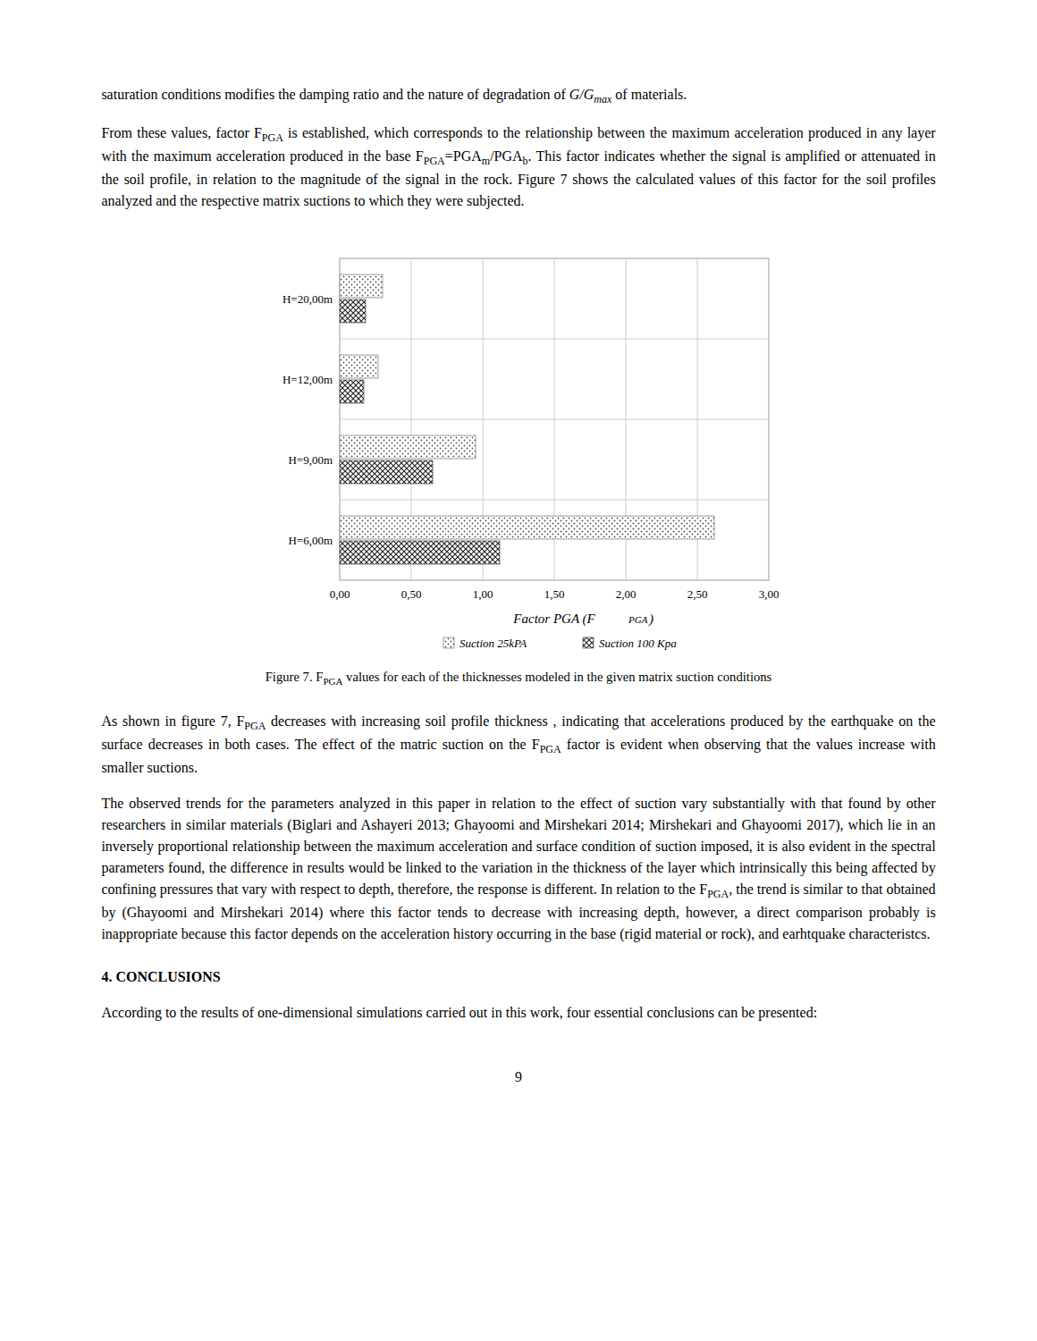saturation conditions modifies the damping ratio and the nature of degradation of G/Gmax of materials.
From these values, factor FPGA is established, which corresponds to the relationship between the maximum acceleration produced in any layer with the maximum acceleration produced in the base FPGA=PGAm/PGAb. This factor indicates whether the signal is amplified or attenuated in the soil profile, in relation to the magnitude of the signal in the rock. Figure 7 shows the calculated values of this factor for the soil profiles analyzed and the respective matrix suctions to which they were subjected.
H=20,00m H=12,00m H=9,00m H=6,00m 0,00 0,50 1,00 1,50 2,00 2,50 3,00 Factor PGA (F PGA ) Suction 25kPA Suction 100 Kpa
Figure 7. FPGA values for each of the thicknesses modeled in the given matrix suction conditions
As shown in figure 7, FPGA decreases with increasing soil profile thickness , indicating that accelerations produced by the earthquake on the surface decreases in both cases. The effect of the matric suction on the FPGA factor is evident when observing that the values increase with smaller suctions.
The observed trends for the parameters analyzed in this paper in relation to the effect of suction vary substantially with that found by other researchers in similar materials (Biglari and Ashayeri 2013; Ghayoomi and Mirshekari 2014; Mirshekari and Ghayoomi 2017), which lie in an inversely proportional relationship between the maximum acceleration and surface condition of suction imposed, it is also evident in the spectral parameters found, the difference in results would be linked to the variation in the thickness of the layer which intrinsically this being affected by confining pressures that vary with respect to depth, therefore, the response is different. In relation to the FPGA, the trend is similar to that obtained by (Ghayoomi and Mirshekari 2014) where this factor tends to decrease with increasing depth, however, a direct comparison probably is inappropriate because this factor depends on the acceleration history occurring in the base (rigid material or rock), and earhtquake characteristcs.
4. CONCLUSIONS
According to the results of one-dimensional simulations carried out in this work, four essential conclusions can be presented:
9